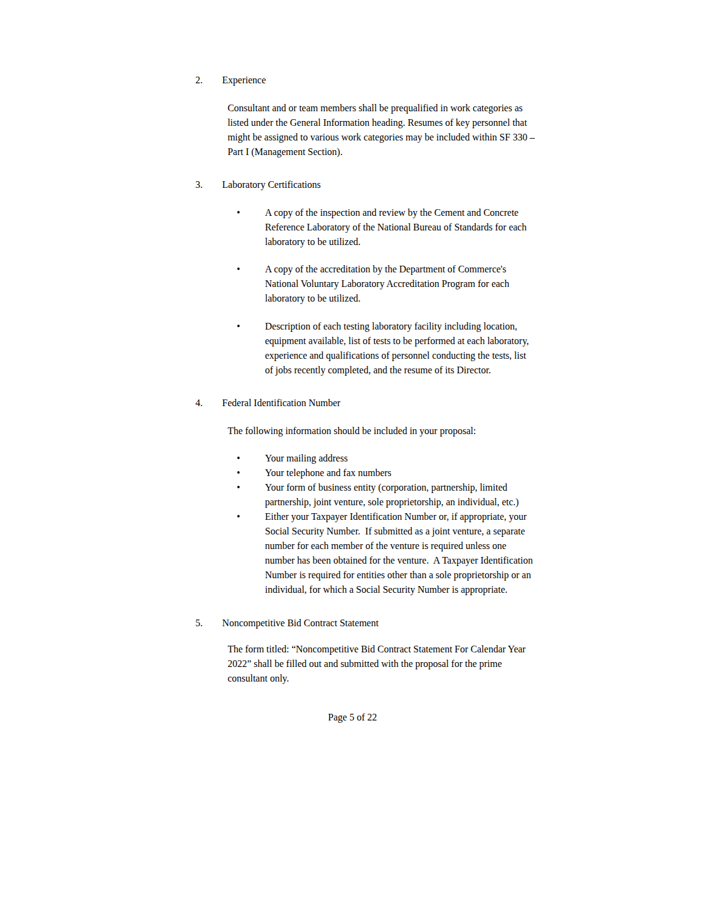Experience
Consultant and or team members shall be prequalified in work categories as listed under the General Information heading. Resumes of key personnel that might be assigned to various work categories may be included within SF 330 – Part I (Management Section).
Laboratory Certifications
A copy of the inspection and review by the Cement and Concrete Reference Laboratory of the National Bureau of Standards for each laboratory to be utilized.
A copy of the accreditation by the Department of Commerce's National Voluntary Laboratory Accreditation Program for each laboratory to be utilized.
Description of each testing laboratory facility including location, equipment available, list of tests to be performed at each laboratory, experience and qualifications of personnel conducting the tests, list of jobs recently completed, and the resume of its Director.
Federal Identification Number
The following information should be included in your proposal:
Your mailing address
Your telephone and fax numbers
Your form of business entity (corporation, partnership, limited partnership, joint venture, sole proprietorship, an individual, etc.)
Either your Taxpayer Identification Number or, if appropriate, your Social Security Number. If submitted as a joint venture, a separate number for each member of the venture is required unless one number has been obtained for the venture. A Taxpayer Identification Number is required for entities other than a sole proprietorship or an individual, for which a Social Security Number is appropriate.
Noncompetitive Bid Contract Statement
The form titled: “Noncompetitive Bid Contract Statement For Calendar Year 2022” shall be filled out and submitted with the proposal for the prime consultant only.
Page 5 of 22